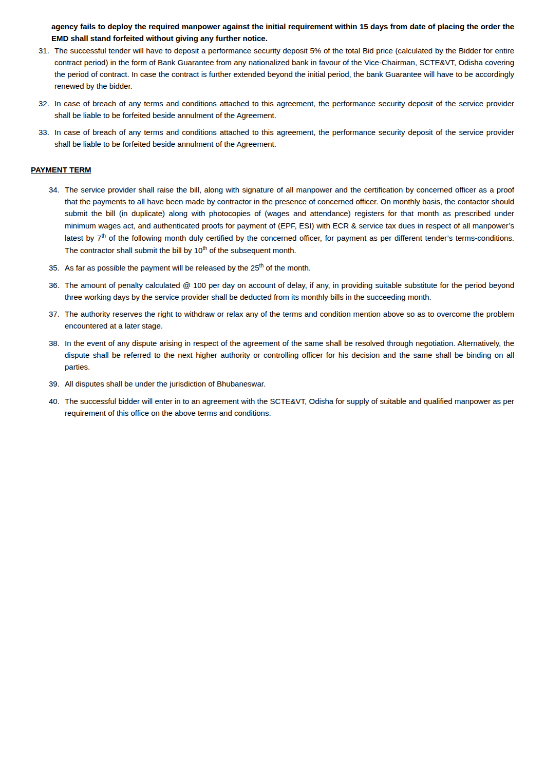agency fails to deploy the required manpower against the initial requirement within 15 days from date of placing the order the EMD shall stand forfeited without giving any further notice.
The successful tender will have to deposit a performance security deposit 5% of the total Bid price (calculated by the Bidder for entire contract period) in the form of Bank Guarantee from any nationalized bank in favour of the Vice-Chairman, SCTE&VT, Odisha covering the period of contract. In case the contract is further extended beyond the initial period, the bank Guarantee will have to be accordingly renewed by the bidder.
In case of breach of any terms and conditions attached to this agreement, the performance security deposit of the service provider shall be liable to be forfeited beside annulment of the Agreement.
In case of breach of any terms and conditions attached to this agreement, the performance security deposit of the service provider shall be liable to be forfeited beside annulment of the Agreement.
PAYMENT TERM
The service provider shall raise the bill, along with signature of all manpower and the certification by concerned officer as a proof that the payments to all have been made by contractor in the presence of concerned officer. On monthly basis, the contactor should submit the bill (in duplicate) along with photocopies of (wages and attendance) registers for that month as prescribed under minimum wages act, and authenticated proofs for payment of (EPF, ESI) with ECR & service tax dues in respect of all manpower’s latest by 7th of the following month duly certified by the concerned officer, for payment as per different tender’s terms-conditions. The contractor shall submit the bill by 10th of the subsequent month.
As far as possible the payment will be released by the 25th of the month.
The amount of penalty calculated @ 100 per day on account of delay, if any, in providing suitable substitute for the period beyond three working days by the service provider shall be deducted from its monthly bills in the succeeding month.
The authority reserves the right to withdraw or relax any of the terms and condition mention above so as to overcome the problem encountered at a later stage.
In the event of any dispute arising in respect of the agreement of the same shall be resolved through negotiation. Alternatively, the dispute shall be referred to the next higher authority or controlling officer for his decision and the same shall be binding on all parties.
All disputes shall be under the jurisdiction of Bhubaneswar.
The successful bidder will enter in to an agreement with the SCTE&VT, Odisha for supply of suitable and qualified manpower as per requirement of this office on the above terms and conditions.